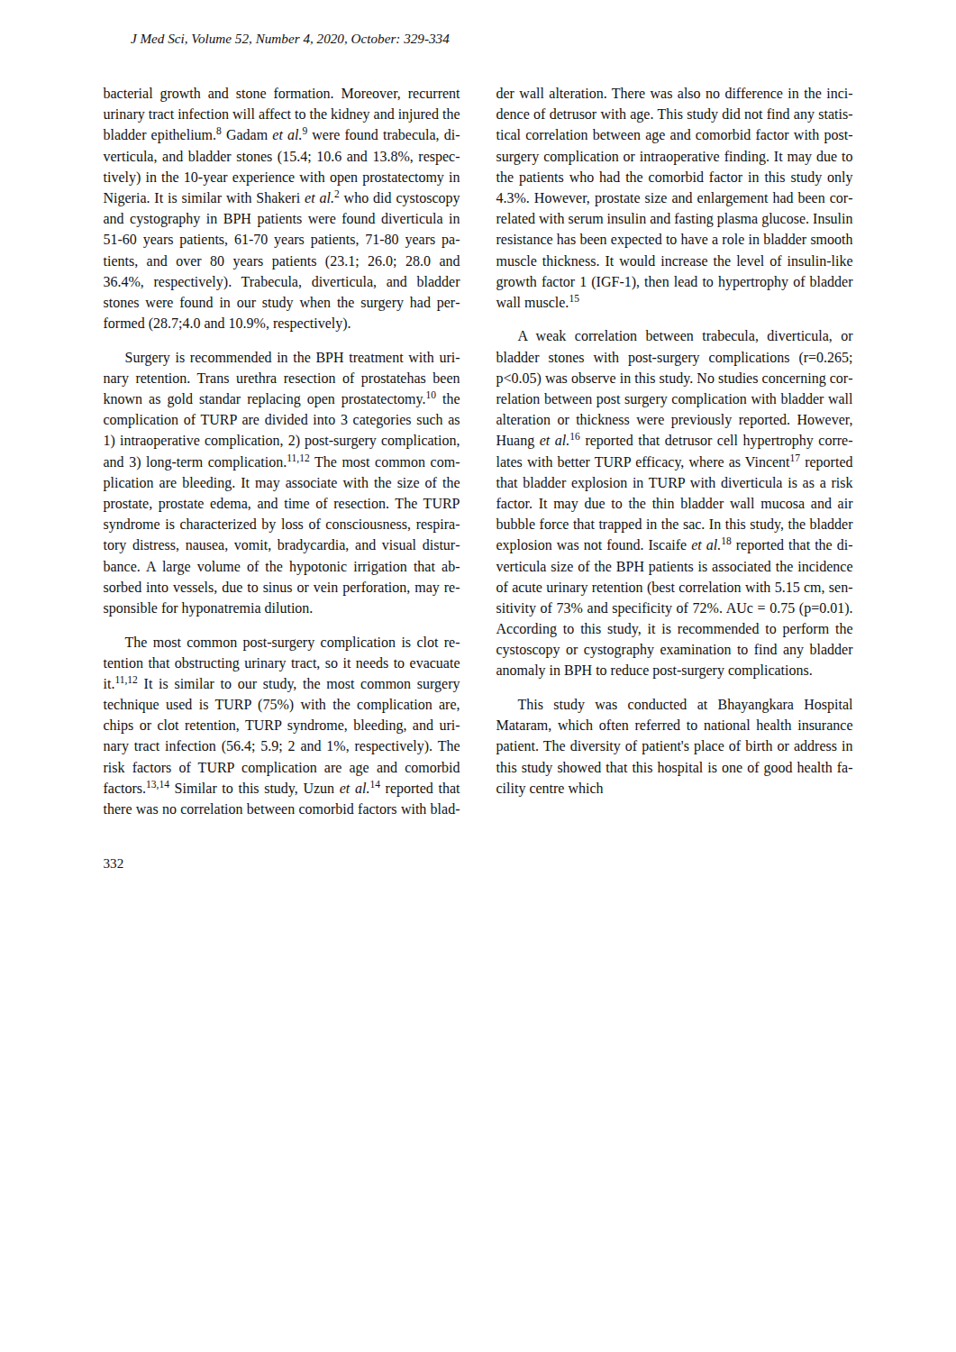J Med Sci, Volume 52, Number 4, 2020, October: 329-334
bacterial growth and stone formation. Moreover, recurrent urinary tract infection will affect to the kidney and injured the bladder epithelium.8 Gadam et al.9 were found trabecula, diverticula, and bladder stones (15.4; 10.6 and 13.8%, respectively) in the 10-year experience with open prostatectomy in Nigeria. It is similar with Shakeri et al.2 who did cystoscopy and cystography in BPH patients were found diverticula in 51-60 years patients, 61-70 years patients, 71-80 years patients, and over 80 years patients (23.1; 26.0; 28.0 and 36.4%, respectively). Trabecula, diverticula, and bladder stones were found in our study when the surgery had performed (28.7;4.0 and 10.9%, respectively).
Surgery is recommended in the BPH treatment with urinary retention. Trans urethra resection of prostatehas been known as gold standar replacing open prostatectomy.10 the complication of TURP are divided into 3 categories such as 1) intraoperative complication, 2) post-surgery complication, and 3) long-term complication.11,12 The most common complication are bleeding. It may associate with the size of the prostate, prostate edema, and time of resection. The TURP syndrome is characterized by loss of consciousness, respiratory distress, nausea, vomit, bradycardia, and visual disturbance. A large volume of the hypotonic irrigation that absorbed into vessels, due to sinus or vein perforation, may responsible for hyponatremia dilution.
The most common post-surgery complication is clot retention that obstructing urinary tract, so it needs to evacuate it.11,12 It is similar to our study, the most common surgery technique used is TURP (75%) with the complication are, chips or clot retention, TURP syndrome, bleeding, and urinary tract infection (56.4; 5.9; 2 and 1%, respectively). The risk factors of TURP complication are age and comorbid factors.13,14 Similar to this study, Uzun et al.14 reported that there was no correlation between comorbid factors with bladder wall alteration. There was also no difference in the incidence of detrusor with age. This study did not find any statistical correlation between age and comorbid factor with post-surgery complication or intraoperative finding. It may due to the patients who had the comorbid factor in this study only 4.3%. However, prostate size and enlargement had been correlated with serum insulin and fasting plasma glucose. Insulin resistance has been expected to have a role in bladder smooth muscle thickness. It would increase the level of insulin-like growth factor 1 (IGF-1), then lead to hypertrophy of bladder wall muscle.15
A weak correlation between trabecula, diverticula, or bladder stones with post-surgery complications (r=0.265; p<0.05) was observe in this study. No studies concerning correlation between post surgery complication with bladder wall alteration or thickness were previously reported. However, Huang et al.16 reported that detrusor cell hypertrophy correlates with better TURP efficacy, where as Vincent17 reported that bladder explosion in TURP with diverticula is as a risk factor. It may due to the thin bladder wall mucosa and air bubble force that trapped in the sac. In this study, the bladder explosion was not found. Iscaife et al.18 reported that the diverticula size of the BPH patients is associated the incidence of acute urinary retention (best correlation with 5.15 cm, sensitivity of 73% and specificity of 72%. AUc = 0.75 (p=0.01). According to this study, it is recommended to perform the cystoscopy or cystography examination to find any bladder anomaly in BPH to reduce post-surgery complications.
This study was conducted at Bhayangkara Hospital Mataram, which often referred to national health insurance patient. The diversity of patient's place of birth or address in this study showed that this hospital is one of good health facility centre which
332